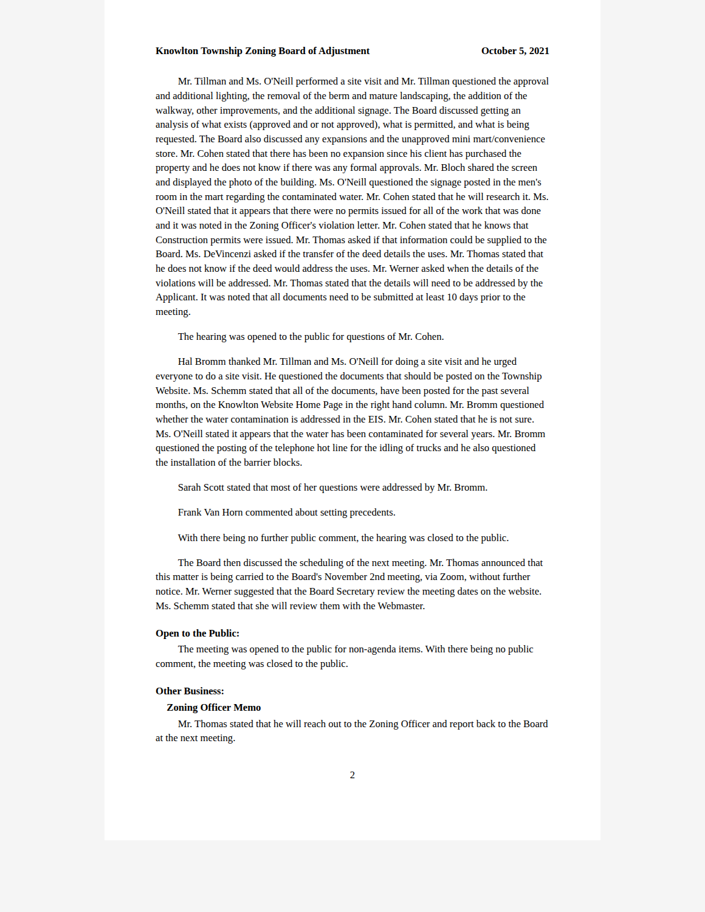Knowlton Township Zoning Board of Adjustment October 5, 2021
Mr. Tillman and Ms. O'Neill performed a site visit and Mr. Tillman questioned the approval and additional lighting, the removal of the berm and mature landscaping, the addition of the walkway, other improvements, and the additional signage. The Board discussed getting an analysis of what exists (approved and or not approved), what is permitted, and what is being requested. The Board also discussed any expansions and the unapproved mini mart/convenience store. Mr. Cohen stated that there has been no expansion since his client has purchased the property and he does not know if there was any formal approvals. Mr. Bloch shared the screen and displayed the photo of the building. Ms. O'Neill questioned the signage posted in the men's room in the mart regarding the contaminated water. Mr. Cohen stated that he will research it. Ms. O'Neill stated that it appears that there were no permits issued for all of the work that was done and it was noted in the Zoning Officer's violation letter. Mr. Cohen stated that he knows that Construction permits were issued. Mr. Thomas asked if that information could be supplied to the Board. Ms. DeVincenzi asked if the transfer of the deed details the uses. Mr. Thomas stated that he does not know if the deed would address the uses. Mr. Werner asked when the details of the violations will be addressed. Mr. Thomas stated that the details will need to be addressed by the Applicant. It was noted that all documents need to be submitted at least 10 days prior to the meeting.
The hearing was opened to the public for questions of Mr. Cohen.
Hal Bromm thanked Mr. Tillman and Ms. O'Neill for doing a site visit and he urged everyone to do a site visit. He questioned the documents that should be posted on the Township Website. Ms. Schemm stated that all of the documents, have been posted for the past several months, on the Knowlton Website Home Page in the right hand column. Mr. Bromm questioned whether the water contamination is addressed in the EIS. Mr. Cohen stated that he is not sure. Ms. O'Neill stated it appears that the water has been contaminated for several years. Mr. Bromm questioned the posting of the telephone hot line for the idling of trucks and he also questioned the installation of the barrier blocks.
Sarah Scott stated that most of her questions were addressed by Mr. Bromm.
Frank Van Horn commented about setting precedents.
With there being no further public comment, the hearing was closed to the public.
The Board then discussed the scheduling of the next meeting. Mr. Thomas announced that this matter is being carried to the Board's November 2nd meeting, via Zoom, without further notice. Mr. Werner suggested that the Board Secretary review the meeting dates on the website. Ms. Schemm stated that she will review them with the Webmaster.
Open to the Public:
The meeting was opened to the public for non-agenda items. With there being no public comment, the meeting was closed to the public.
Other Business:
Zoning Officer Memo
Mr. Thomas stated that he will reach out to the Zoning Officer and report back to the Board at the next meeting.
2